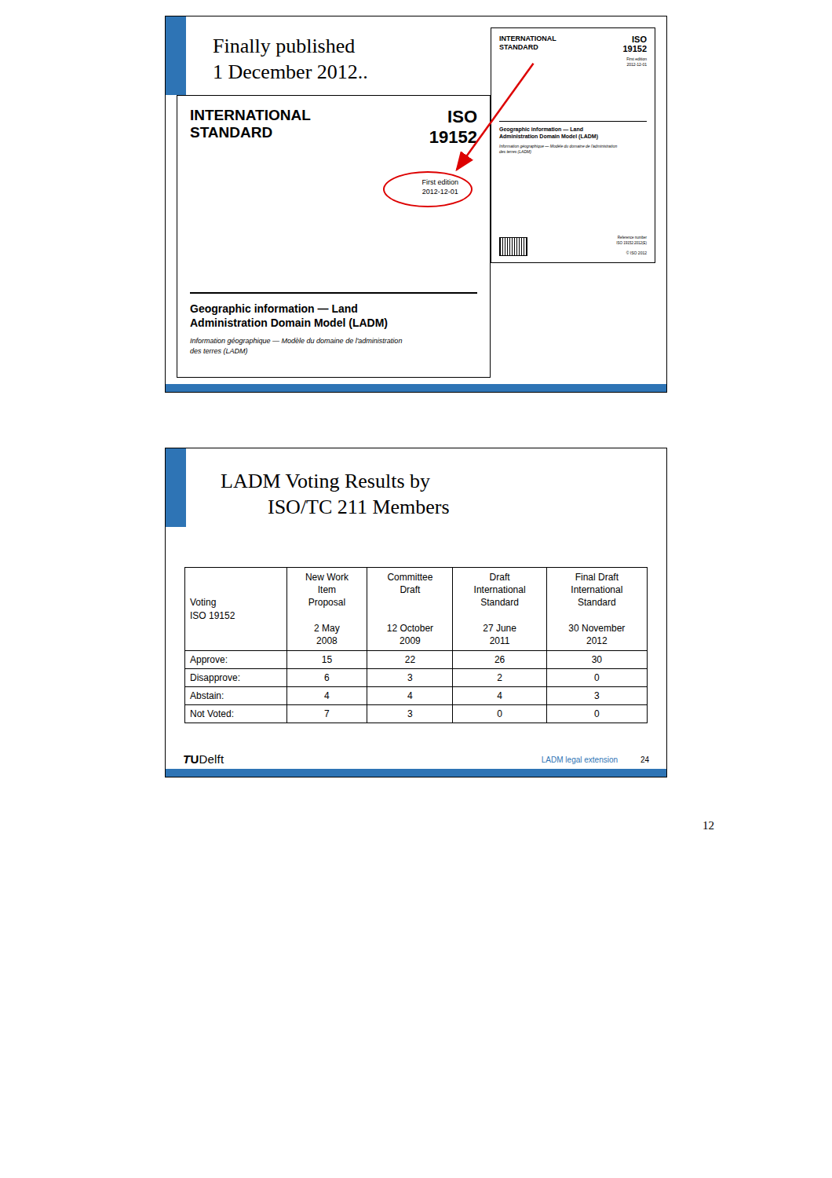Finally published
1 December 2012..
INTERNATIONAL
STANDARD
ISO
19152
First edition
2012-12-01
Geographic information — Land
Administration Domain Model (LADM)
Information géographique — Modèle du domaine de l'administration
des terres (LADM)
Reference number
ISO 19152:2012(E)
© ISO 2012
INTERNATIONAL
STANDARD
ISO
19152
First edition
2012-12-01
Geographic information — Land
Administration Domain Model (LADM)
Information géographique — Modèle du domaine de l'administration
des terres (LADM)
LADM Voting Results byISO/TC 211 Members
| Voting ISO 19152 | New Work Item Proposal 2 May 2008 | Committee Draft 12 October 2009 | Draft International Standard 27 June 2011 | Final Draft International Standard 30 November 2012 |
| --- | --- | --- | --- | --- |
| Approve: | 15 | 22 | 26 | 30 |
| Disapprove: | 6 | 3 | 2 | 0 |
| Abstain: | 4 | 4 | 4 | 3 |
| Not Voted: | 7 | 3 | 0 | 0 |
TUDelft
LADM legal extension 24
12